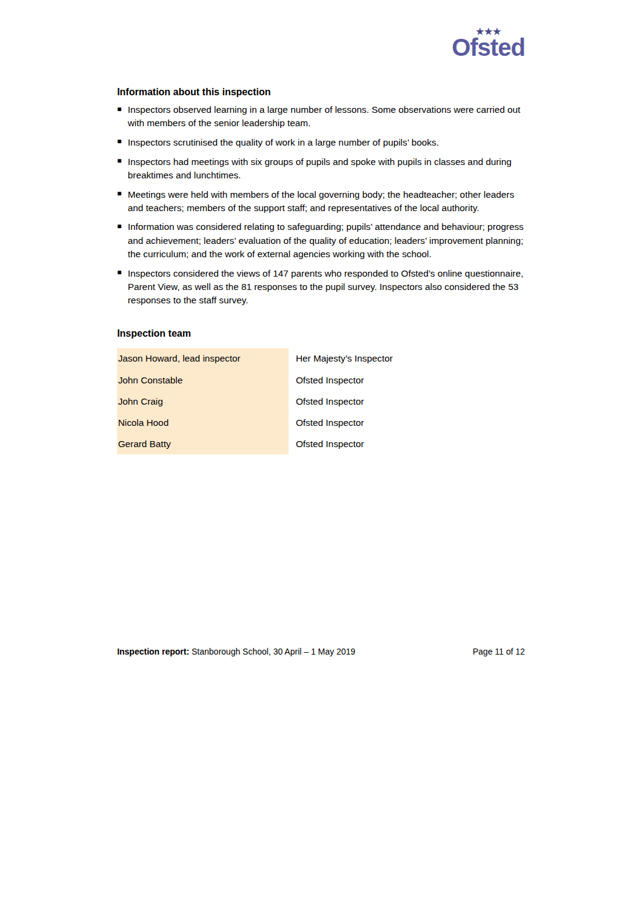★★★
Ofsted
Information about this inspection
Inspectors observed learning in a large number of lessons. Some observations were carried out with members of the senior leadership team.
Inspectors scrutinised the quality of work in a large number of pupils’ books.
Inspectors had meetings with six groups of pupils and spoke with pupils in classes and during breaktimes and lunchtimes.
Meetings were held with members of the local governing body; the headteacher; other leaders and teachers; members of the support staff; and representatives of the local authority.
Information was considered relating to safeguarding; pupils’ attendance and behaviour; progress and achievement; leaders’ evaluation of the quality of education; leaders’ improvement planning; the curriculum; and the work of external agencies working with the school.
Inspectors considered the views of 147 parents who responded to Ofsted’s online questionnaire, Parent View, as well as the 81 responses to the pupil survey. Inspectors also considered the 53 responses to the staff survey.
Inspection team
| Jason Howard, lead inspector | Her Majesty’s Inspector |
| John Constable | Ofsted Inspector |
| John Craig | Ofsted Inspector |
| Nicola Hood | Ofsted Inspector |
| Gerard Batty | Ofsted Inspector |
Inspection report: Stanborough School, 30 April – 1 May 2019
Page 11 of 12